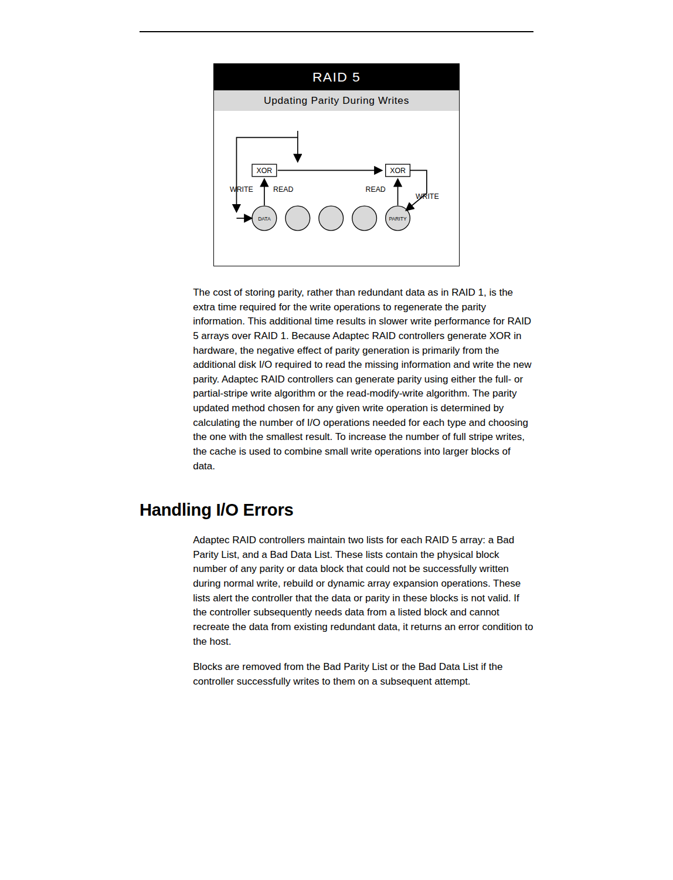RAID 5
Updating Parity During Writes
DATA PARITY XOR XOR WRITE READ READ WRITE
The cost of storing parity, rather than redundant data as in RAID 1, is the extra time required for the write operations to regenerate the parity information. This additional time results in slower write performance for RAID 5 arrays over RAID 1. Because Adaptec RAID controllers generate XOR in hardware, the negative effect of parity generation is primarily from the additional disk I/O required to read the missing information and write the new parity. Adaptec RAID controllers can generate parity using either the full- or partial-stripe write algorithm or the read-modify-write algorithm. The parity updated method chosen for any given write operation is determined by calculating the number of I/O operations needed for each type and choosing the one with the smallest result. To increase the number of full stripe writes, the cache is used to combine small write operations into larger blocks of data.
Handling I/O Errors
Adaptec RAID controllers maintain two lists for each RAID 5 array: a Bad Parity List, and a Bad Data List. These lists contain the physical block number of any parity or data block that could not be successfully written during normal write, rebuild or dynamic array expansion operations. These lists alert the controller that the data or parity in these blocks is not valid. If the controller subsequently needs data from a listed block and cannot recreate the data from existing redundant data, it returns an error condition to the host.
Blocks are removed from the Bad Parity List or the Bad Data List if the controller successfully writes to them on a subsequent attempt.